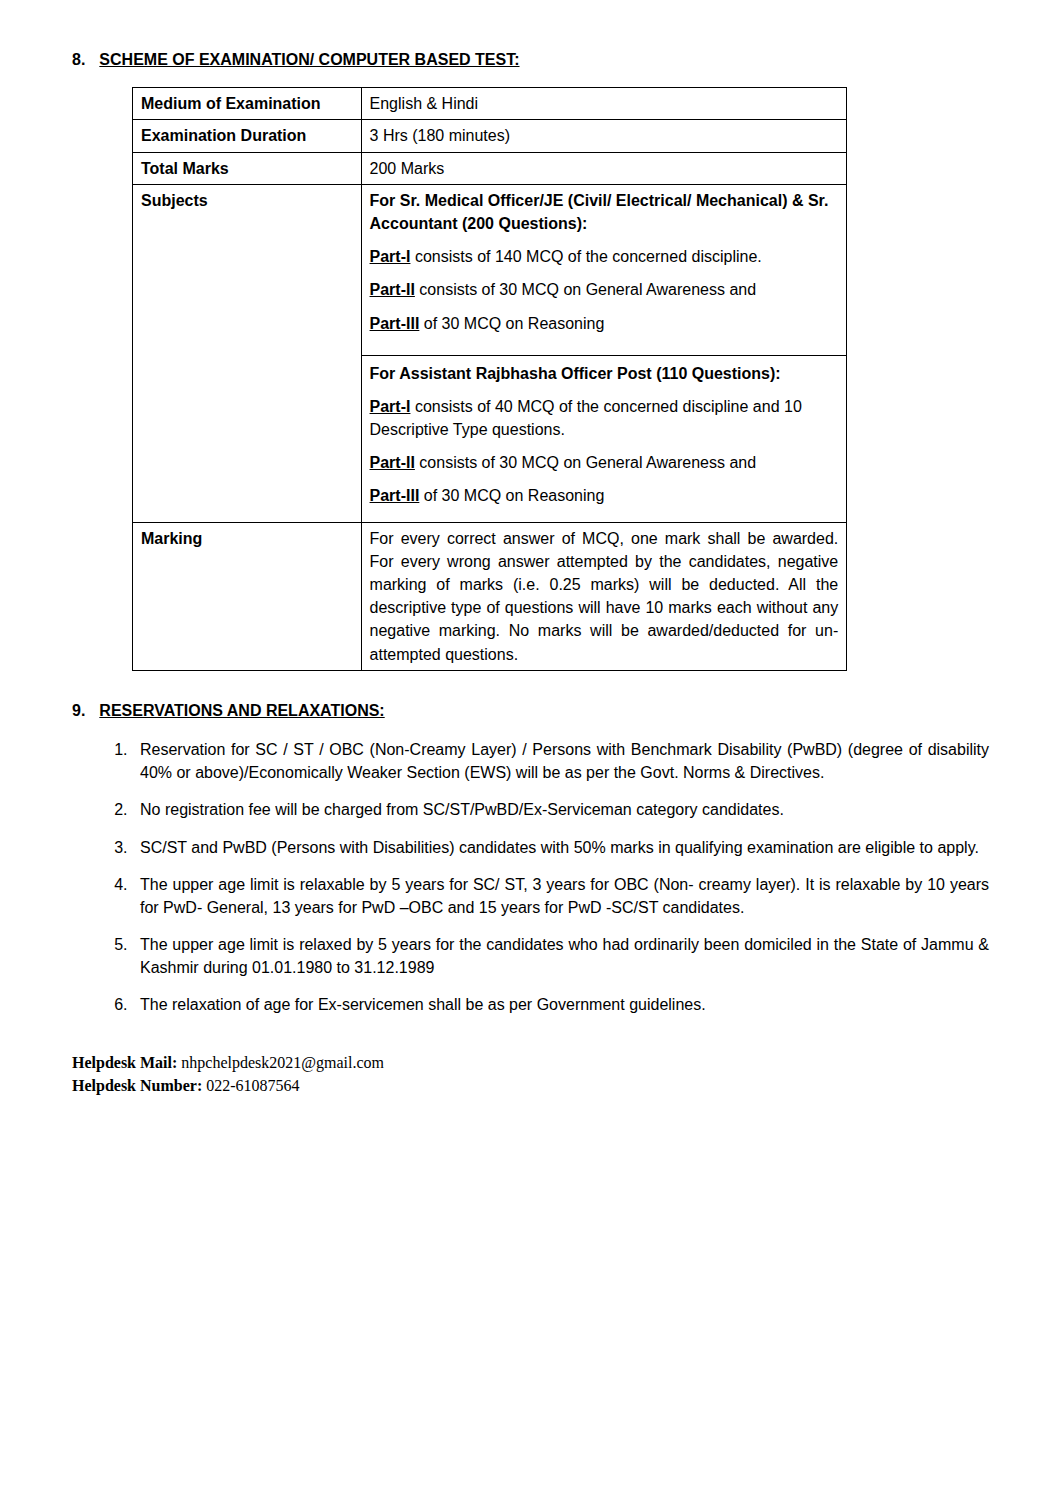8. SCHEME OF EXAMINATION/ COMPUTER BASED TEST:
| Medium of Examination | English & Hindi |
| Examination Duration | 3 Hrs (180 minutes) |
| Total Marks | 200 Marks |
| Subjects | For Sr. Medical Officer/JE (Civil/ Electrical/ Mechanical) & Sr. Accountant (200 Questions): Part-I consists of 140 MCQ of the concerned discipline. Part-II consists of 30 MCQ on General Awareness and Part-III of 30 MCQ on Reasoning For Assistant Rajbhasha Officer Post (110 Questions): Part-I consists of 40 MCQ of the concerned discipline and 10 Descriptive Type questions. Part-II consists of 30 MCQ on General Awareness and Part-III of 30 MCQ on Reasoning |
| Marking | For every correct answer of MCQ, one mark shall be awarded. For every wrong answer attempted by the candidates, negative marking of marks (i.e. 0.25 marks) will be deducted. All the descriptive type of questions will have 10 marks each without any negative marking. No marks will be awarded/deducted for un-attempted questions. |
9. RESERVATIONS AND RELAXATIONS:
Reservation for SC / ST / OBC (Non-Creamy Layer) / Persons with Benchmark Disability (PwBD) (degree of disability 40% or above)/Economically Weaker Section (EWS) will be as per the Govt. Norms & Directives.
No registration fee will be charged from SC/ST/PwBD/Ex-Serviceman category candidates.
SC/ST and PwBD (Persons with Disabilities) candidates with 50% marks in qualifying examination are eligible to apply.
The upper age limit is relaxable by 5 years for SC/ ST, 3 years for OBC (Non- creamy layer). It is relaxable by 10 years for PwD- General, 13 years for PwD –OBC and 15 years for PwD -SC/ST candidates.
The upper age limit is relaxed by 5 years for the candidates who had ordinarily been domiciled in the State of Jammu & Kashmir during 01.01.1980 to 31.12.1989
The relaxation of age for Ex-servicemen shall be as per Government guidelines.
Helpdesk Mail: nhpchelpdesk2021@gmail.com
Helpdesk Number: 022-61087564